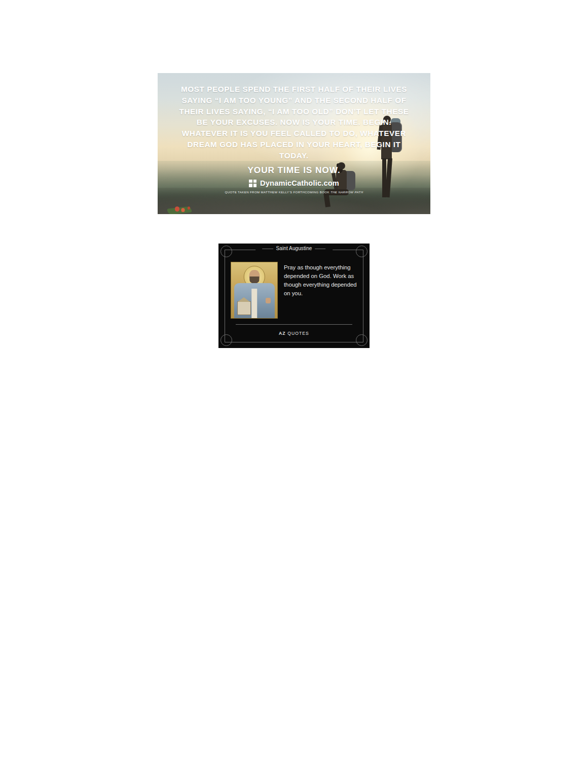Most people spend the first half of their lives saying “I am too young” and the second half of their lives saying, “I am too old” Don’t let these be your excuses. Now is your time. Begin. Whatever it is you feel called to do, whatever dream God has placed in your heart, begin it today. Your time is now.
DynamicCatholic.com
Quote taken from Matthew Kelly’s forthcoming book The Narrow Path
Quote graphic from DynamicCatholic.com
Saint Augustine
Pray as though everything depended on God. Work as though everything depended on you.
AZ QUOTES
Saint Augustine quote card from AZ Quotes